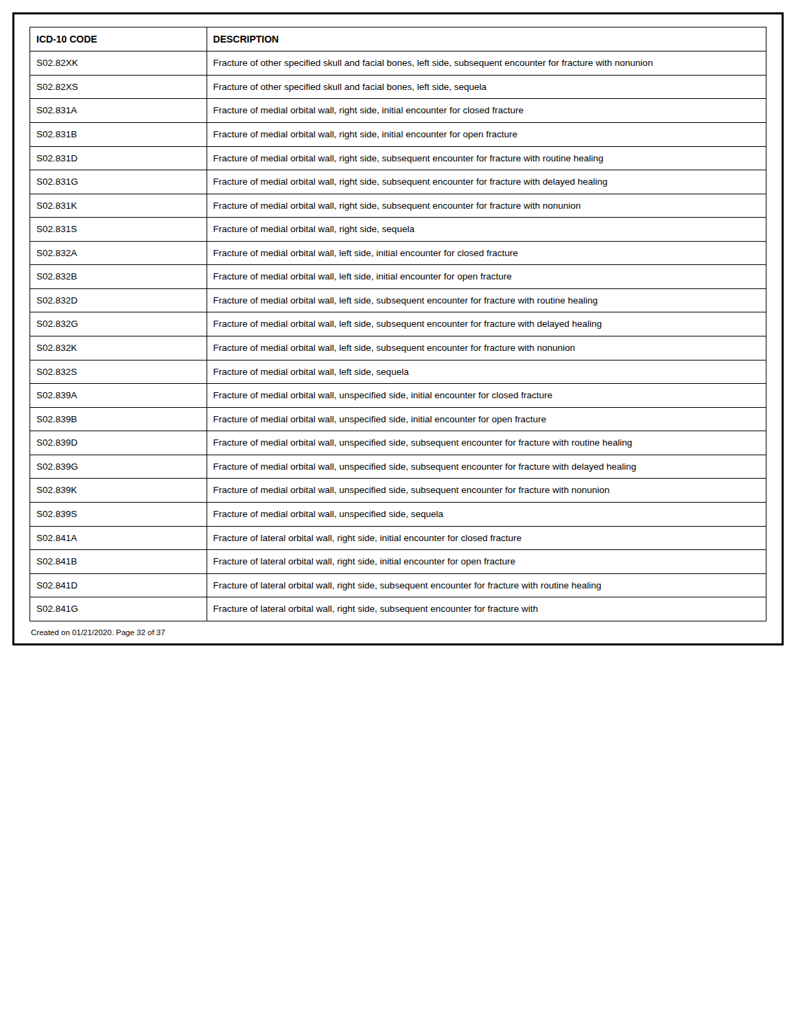| ICD-10 CODE | DESCRIPTION |
| --- | --- |
| S02.82XK | Fracture of other specified skull and facial bones, left side, subsequent encounter for fracture with nonunion |
| S02.82XS | Fracture of other specified skull and facial bones, left side, sequela |
| S02.831A | Fracture of medial orbital wall, right side, initial encounter for closed fracture |
| S02.831B | Fracture of medial orbital wall, right side, initial encounter for open fracture |
| S02.831D | Fracture of medial orbital wall, right side, subsequent encounter for fracture with routine healing |
| S02.831G | Fracture of medial orbital wall, right side, subsequent encounter for fracture with delayed healing |
| S02.831K | Fracture of medial orbital wall, right side, subsequent encounter for fracture with nonunion |
| S02.831S | Fracture of medial orbital wall, right side, sequela |
| S02.832A | Fracture of medial orbital wall, left side, initial encounter for closed fracture |
| S02.832B | Fracture of medial orbital wall, left side, initial encounter for open fracture |
| S02.832D | Fracture of medial orbital wall, left side, subsequent encounter for fracture with routine healing |
| S02.832G | Fracture of medial orbital wall, left side, subsequent encounter for fracture with delayed healing |
| S02.832K | Fracture of medial orbital wall, left side, subsequent encounter for fracture with nonunion |
| S02.832S | Fracture of medial orbital wall, left side, sequela |
| S02.839A | Fracture of medial orbital wall, unspecified side, initial encounter for closed fracture |
| S02.839B | Fracture of medial orbital wall, unspecified side, initial encounter for open fracture |
| S02.839D | Fracture of medial orbital wall, unspecified side, subsequent encounter for fracture with routine healing |
| S02.839G | Fracture of medial orbital wall, unspecified side, subsequent encounter for fracture with delayed healing |
| S02.839K | Fracture of medial orbital wall, unspecified side, subsequent encounter for fracture with nonunion |
| S02.839S | Fracture of medial orbital wall, unspecified side, sequela |
| S02.841A | Fracture of lateral orbital wall, right side, initial encounter for closed fracture |
| S02.841B | Fracture of lateral orbital wall, right side, initial encounter for open fracture |
| S02.841D | Fracture of lateral orbital wall, right side, subsequent encounter for fracture with routine healing |
| S02.841G | Fracture of lateral orbital wall, right side, subsequent encounter for fracture with |
Created on 01/21/2020. Page 32 of 37